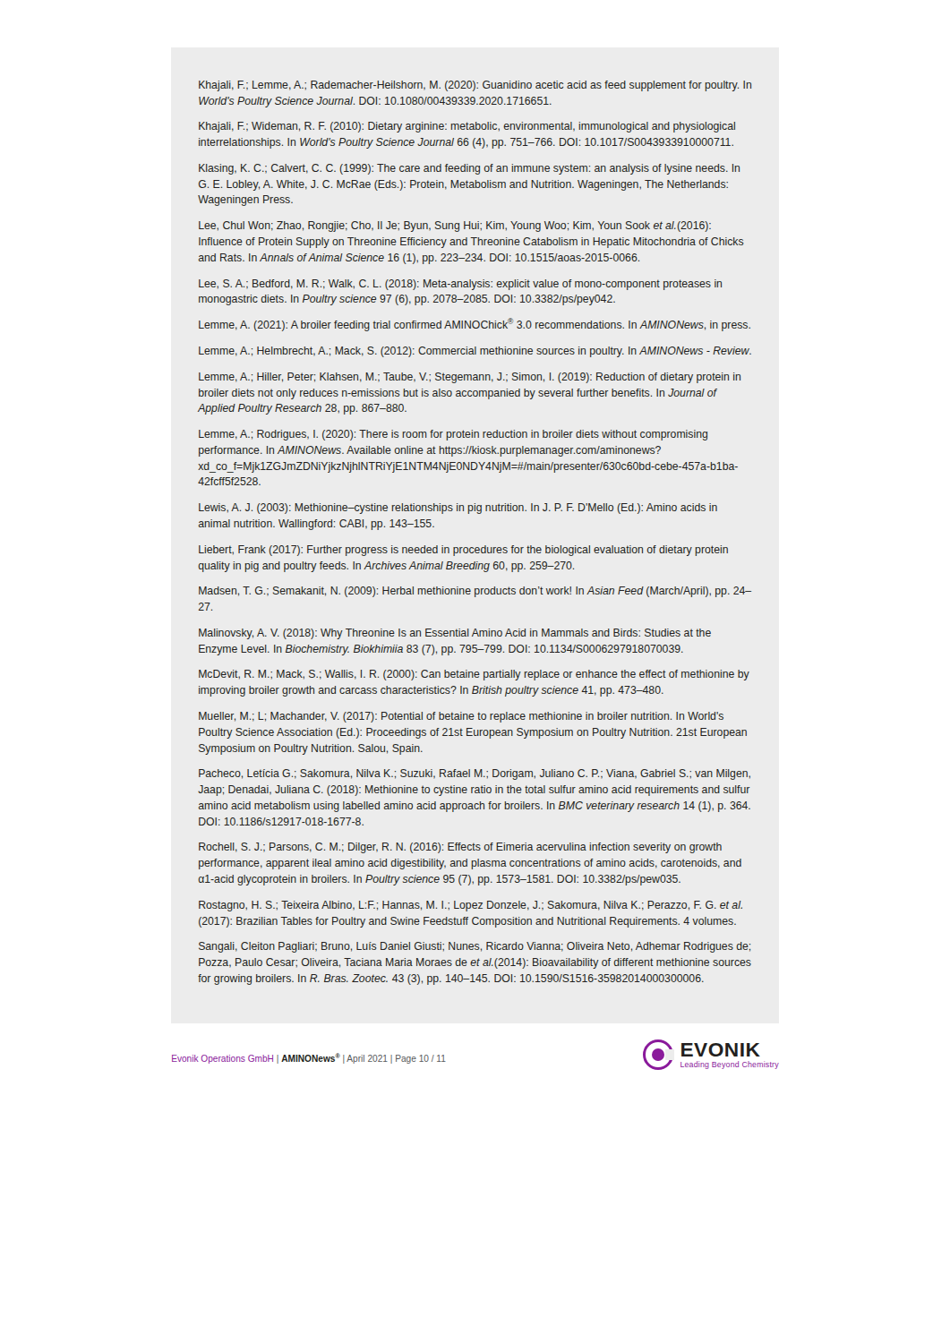Khajali, F.; Lemme, A.; Rademacher-Heilshorn, M. (2020): Guanidino acetic acid as feed supplement for poultry. In World's Poultry Science Journal. DOI: 10.1080/00439339.2020.1716651.
Khajali, F.; Wideman, R. F. (2010): Dietary arginine: metabolic, environmental, immunological and physiological interrelationships. In World's Poultry Science Journal 66 (4), pp. 751–766. DOI: 10.1017/S0043933910000711.
Klasing, K. C.; Calvert, C. C. (1999): The care and feeding of an immune system: an analysis of lysine needs. In G. E. Lobley, A. White, J. C. McRae (Eds.): Protein, Metabolism and Nutrition. Wageningen, The Netherlands: Wageningen Press.
Lee, Chul Won; Zhao, Rongjie; Cho, Il Je; Byun, Sung Hui; Kim, Young Woo; Kim, Youn Sook et al.(2016): Influence of Protein Supply on Threonine Efficiency and Threonine Catabolism in Hepatic Mitochondria of Chicks and Rats. In Annals of Animal Science 16 (1), pp. 223–234. DOI: 10.1515/aoas-2015-0066.
Lee, S. A.; Bedford, M. R.; Walk, C. L. (2018): Meta-analysis: explicit value of mono-component proteases in monogastric diets. In Poultry science 97 (6), pp. 2078–2085. DOI: 10.3382/ps/pey042.
Lemme, A. (2021): A broiler feeding trial confirmed AMINOChick® 3.0 recommendations. In AMINONews, in press.
Lemme, A.; Helmbrecht, A.; Mack, S. (2012): Commercial methionine sources in poultry. In AMINONews - Review.
Lemme, A.; Hiller, Peter; Klahsen, M.; Taube, V.; Stegemann, J.; Simon, I. (2019): Reduction of dietary protein in broiler diets not only reduces n-emissions but is also accompanied by several further benefits. In Journal of Applied Poultry Research 28, pp. 867–880.
Lemme, A.; Rodrigues, I. (2020): There is room for protein reduction in broiler diets without compromising performance. In AMINONews. Available online at https://kiosk.purplemanager.com/aminonews?xd_co_f=Mjk1ZGJmZDNiYjkzNjhlNTRiYjE1NTM4NjE0NDY4NjM=#/main/presenter/630c60bd-cebe-457a-b1ba-42fcff5f2528.
Lewis, A. J. (2003): Methionine–cystine relationships in pig nutrition. In J. P. F. D'Mello (Ed.): Amino acids in animal nutrition. Wallingford: CABI, pp. 143–155.
Liebert, Frank (2017): Further progress is needed in procedures for the biological evaluation of dietary protein quality in pig and poultry feeds. In Archives Animal Breeding 60, pp. 259–270.
Madsen, T. G.; Semakanit, N. (2009): Herbal methionine products don’t work! In Asian Feed (March/April), pp. 24–27.
Malinovsky, A. V. (2018): Why Threonine Is an Essential Amino Acid in Mammals and Birds: Studies at the Enzyme Level. In Biochemistry. Biokhimiia 83 (7), pp. 795–799. DOI: 10.1134/S0006297918070039.
McDevit, R. M.; Mack, S.; Wallis, I. R. (2000): Can betaine partially replace or enhance the effect of methionine by improving broiler growth and carcass characteristics? In British poultry science 41, pp. 473–480.
Mueller, M.; L; Machander, V. (2017): Potential of betaine to replace methionine in broiler nutrition. In World's Poultry Science Association (Ed.): Proceedings of 21st European Symposium on Poultry Nutrition. 21st European Symposium on Poultry Nutrition. Salou, Spain.
Pacheco, Letícia G.; Sakomura, Nilva K.; Suzuki, Rafael M.; Dorigam, Juliano C. P.; Viana, Gabriel S.; van Milgen, Jaap; Denadai, Juliana C. (2018): Methionine to cystine ratio in the total sulfur amino acid requirements and sulfur amino acid metabolism using labelled amino acid approach for broilers. In BMC veterinary research 14 (1), p. 364. DOI: 10.1186/s12917-018-1677-8.
Rochell, S. J.; Parsons, C. M.; Dilger, R. N. (2016): Effects of Eimeria acervulina infection severity on growth performance, apparent ileal amino acid digestibility, and plasma concentrations of amino acids, carotenoids, and α1-acid glycoprotein in broilers. In Poultry science 95 (7), pp. 1573–1581. DOI: 10.3382/ps/pew035.
Rostagno, H. S.; Teixeira Albino, L:F.; Hannas, M. I.; Lopez Donzele, J.; Sakomura, Nilva K.; Perazzo, F. G. et al.(2017): Brazilian Tables for Poultry and Swine Feedstuff Composition and Nutritional Requirements. 4 volumes.
Sangali, Cleiton Pagliari; Bruno, Luís Daniel Giusti; Nunes, Ricardo Vianna; Oliveira Neto, Adhemar Rodrigues de; Pozza, Paulo Cesar; Oliveira, Taciana Maria Moraes de et al.(2014): Bioavailability of different methionine sources for growing broilers. In R. Bras. Zootec. 43 (3), pp. 140–145. DOI: 10.1590/S1516-35982014000300006.
Evonik Operations GmbH | AMINONews® | April 2021 | Page 10 / 11
EVONIK
Leading Beyond Chemistry